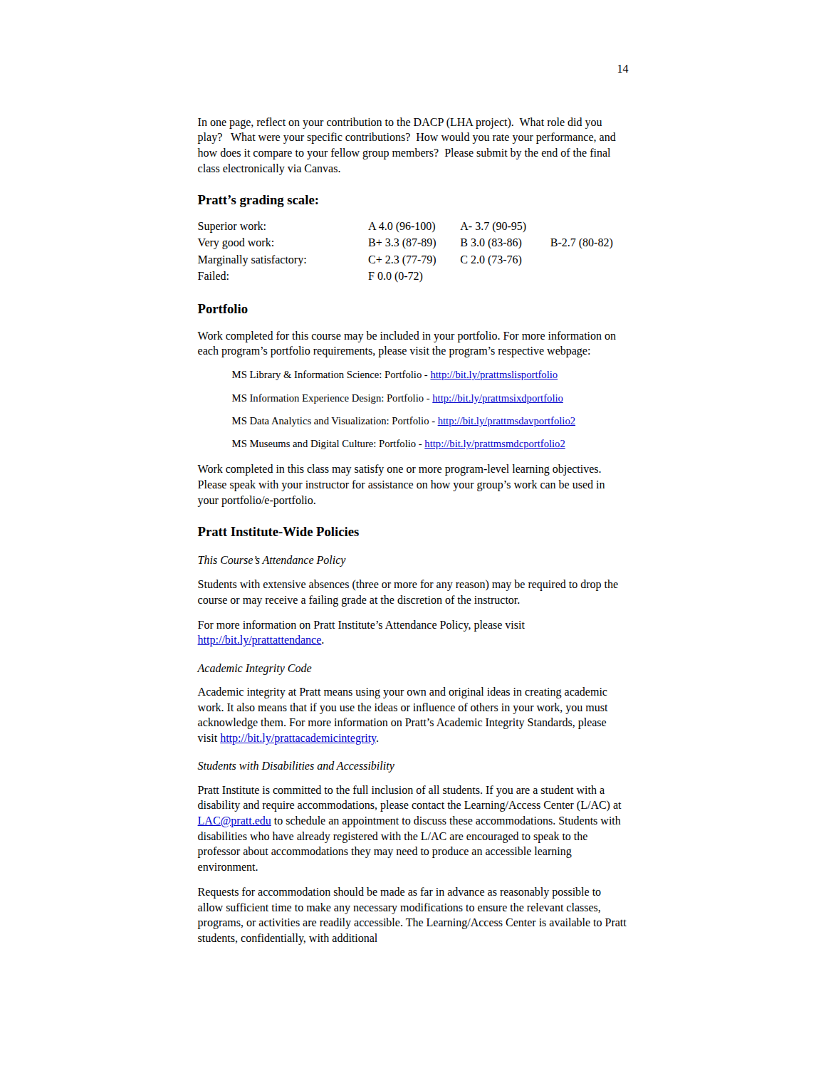14
In one page, reflect on your contribution to the DACP (LHA project). What role did you play? What were your specific contributions? How would you rate your performance, and how does it compare to your fellow group members? Please submit by the end of the final class electronically via Canvas.
Pratt’s grading scale:
| Superior work: | A 4.0 (96-100) | A- 3.7 (90-95) | |
| Very good work: | B+ 3.3 (87-89) | B 3.0 (83-86) | B-2.7 (80-82) |
| Marginally satisfactory: | C+ 2.3 (77-79) | C 2.0 (73-76) | |
| Failed: | F 0.0 (0-72) | | |
Portfolio
Work completed for this course may be included in your portfolio. For more information on each program’s portfolio requirements, please visit the program’s respective webpage:
MS Library & Information Science: Portfolio - http://bit.ly/prattmslisportfolio
MS Information Experience Design: Portfolio - http://bit.ly/prattmsixdportfolio
MS Data Analytics and Visualization: Portfolio - http://bit.ly/prattmsdavportfolio2
MS Museums and Digital Culture: Portfolio - http://bit.ly/prattmsmdcportfolio2
Work completed in this class may satisfy one or more program-level learning objectives. Please speak with your instructor for assistance on how your group’s work can be used in your portfolio/e-portfolio.
Pratt Institute-Wide Policies
This Course’s Attendance Policy
Students with extensive absences (three or more for any reason) may be required to drop the course or may receive a failing grade at the discretion of the instructor.
For more information on Pratt Institute’s Attendance Policy, please visit http://bit.ly/prattattendance.
Academic Integrity Code
Academic integrity at Pratt means using your own and original ideas in creating academic work. It also means that if you use the ideas or influence of others in your work, you must acknowledge them. For more information on Pratt’s Academic Integrity Standards, please visit http://bit.ly/prattacademicintegrity.
Students with Disabilities and Accessibility
Pratt Institute is committed to the full inclusion of all students. If you are a student with a disability and require accommodations, please contact the Learning/Access Center (L/AC) at LAC@pratt.edu to schedule an appointment to discuss these accommodations. Students with disabilities who have already registered with the L/AC are encouraged to speak to the professor about accommodations they may need to produce an accessible learning environment.
Requests for accommodation should be made as far in advance as reasonably possible to allow sufficient time to make any necessary modifications to ensure the relevant classes, programs, or activities are readily accessible. The Learning/Access Center is available to Pratt students, confidentially, with additional